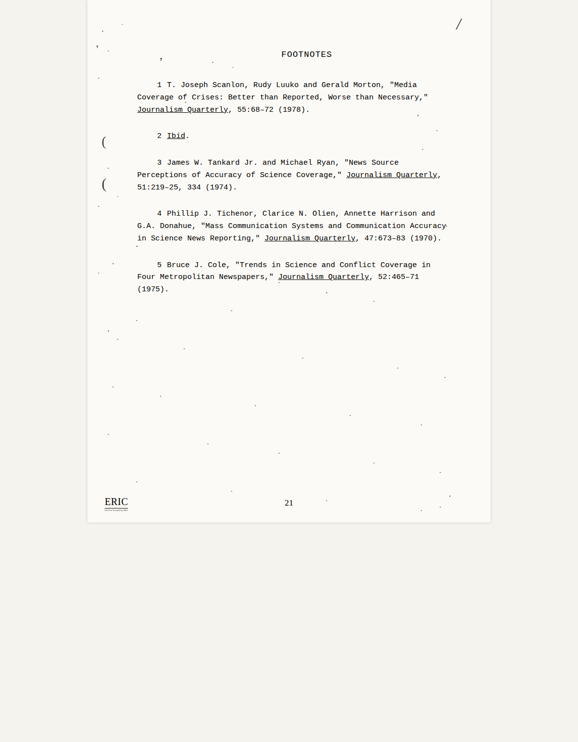/ . . , , . . . . , . . . ( . . . . . . . . . . . . . . . . . . . . . . . . . . . . . . . ( . . . .
FOOTNOTES
1 T. Joseph Scanlon, Rudy Luuko and Gerald Morton, "Media Coverage of Crises: Better than Reported, Worse than Necessary," Journalism Quarterly, 55:68–72 (1978).
2 Ibid.
3 James W. Tankard Jr. and Michael Ryan, "News Source Perceptions of Accuracy of Science Coverage," Journalism Quarterly, 51:219–25, 334 (1974).
4 Phillip J. Tichenor, Clarice N. Olien, Annette Harrison and G.A. Donahue, "Mass Communication Systems and Communication Accuracy in Science News Reporting," Journalism Quarterly, 47:673–83 (1970).
5 Bruce J. Cole, "Trends in Science and Conflict Coverage in Four Metropolitan Newspapers," Journalism Quarterly, 52:465–71 (1975).
ERIC
Full Text Provided by ERIC
21